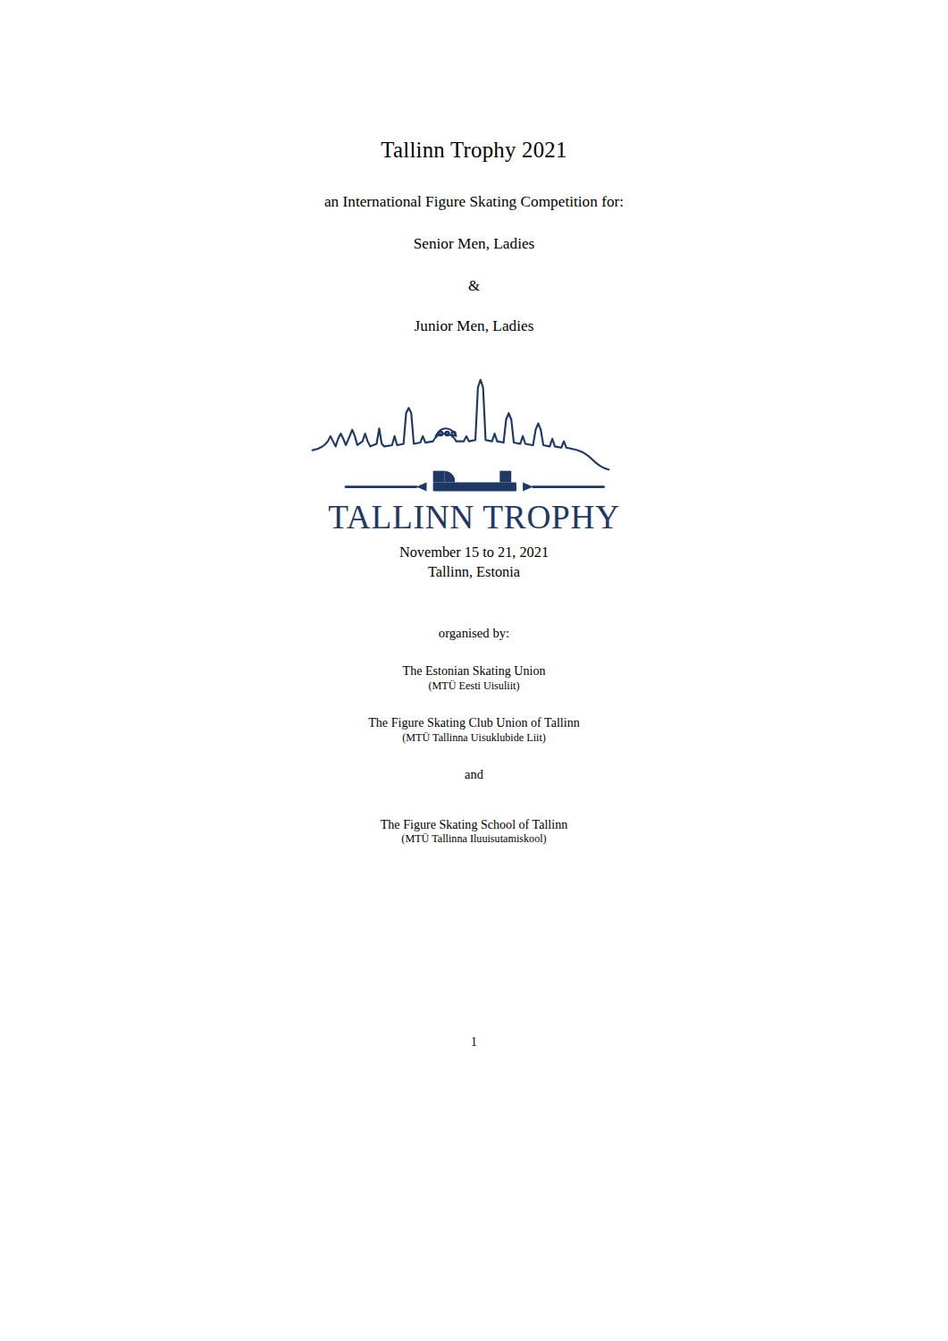Tallinn Trophy 2021
an International Figure Skating Competition for:
Senior Men, Ladies
&
Junior Men, Ladies
TALLINN TROPHY
November 15 to 21, 2021
Tallinn, Estonia
organised by:
The Estonian Skating Union
(MTÜ Eesti Uisuliit)
The Figure Skating Club Union of Tallinn
(MTÜ Tallinna Uisuklubide Liit)
and
The Figure Skating School of Tallinn
(MTÜ Tallinna Iluuisutamiskool)
1